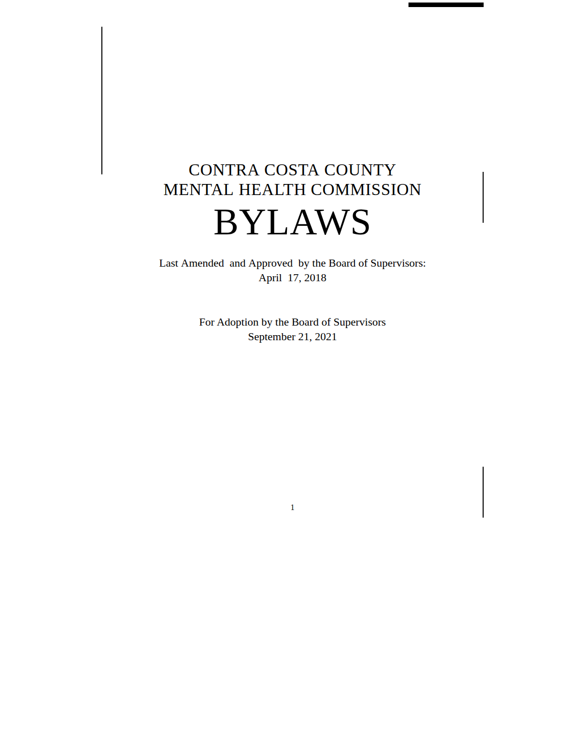CONTRA COSTA COUNTY
MENTAL HEALTH COMMISSION
BYLAWS
Last Amended and Approved by the Board of Supervisors:
April 17, 2018
For Adoption by the Board of Supervisors
September 21, 2021
1